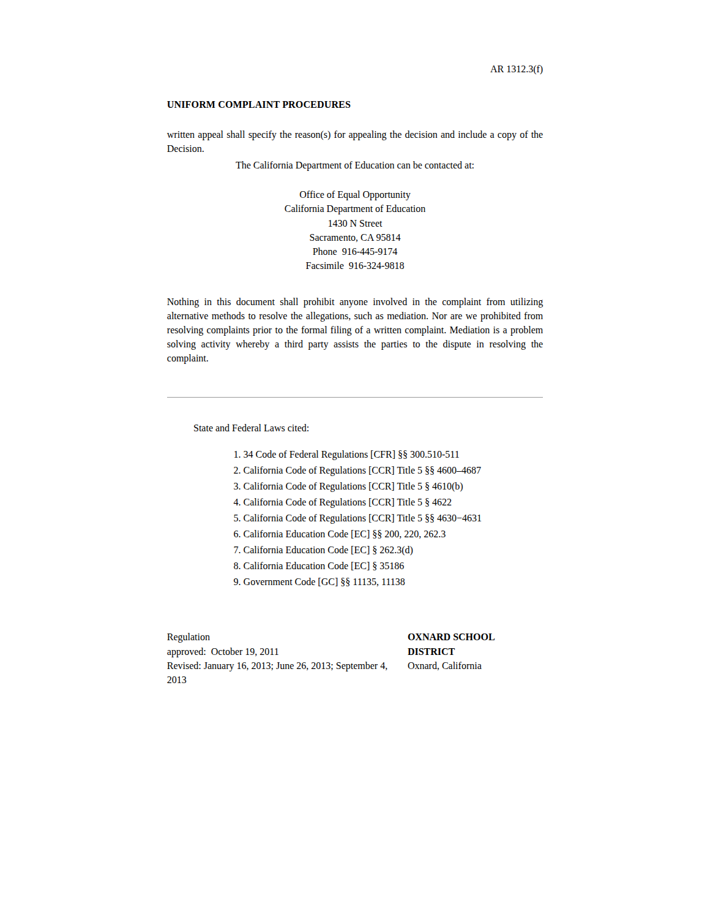AR 1312.3(f)
UNIFORM COMPLAINT PROCEDURES
written appeal shall specify the reason(s) for appealing the decision and include a copy of the Decision.
The California Department of Education can be contacted at:
Office of Equal Opportunity
California Department of Education
1430 N Street
Sacramento, CA 95814
Phone 916-445-9174
Facsimile 916-324-9818
Nothing in this document shall prohibit anyone involved in the complaint from utilizing alternative methods to resolve the allegations, such as mediation. Nor are we prohibited from resolving complaints prior to the formal filing of a written complaint. Mediation is a problem solving activity whereby a third party assists the parties to the dispute in resolving the complaint.
State and Federal Laws cited:
34 Code of Federal Regulations [CFR] §§ 300.510-511
California Code of Regulations [CCR] Title 5 §§ 4600–4687
California Code of Regulations [CCR] Title 5 § 4610(b)
California Code of Regulations [CCR] Title 5 § 4622
California Code of Regulations [CCR] Title 5 §§ 4630−4631
California Education Code [EC] §§ 200, 220, 262.3
California Education Code [EC] § 262.3(d)
California Education Code [EC] § 35186
Government Code [GC] §§ 11135, 11138
Regulation
approved: October 19, 2011
Revised: January 16, 2013; June 26, 2013; September 4, 2013
OXNARD SCHOOL DISTRICT
Oxnard, California